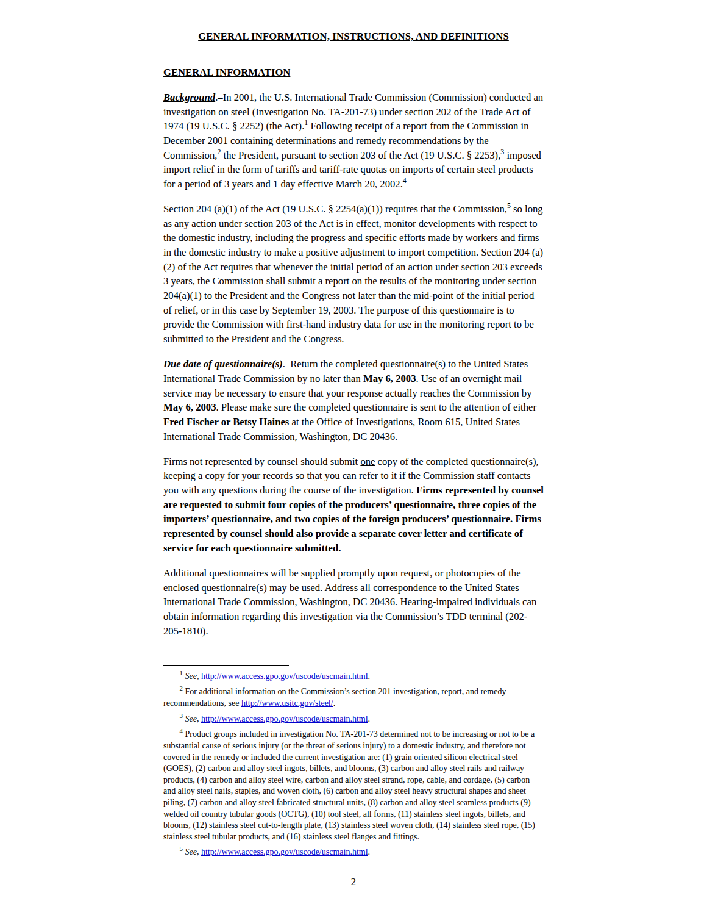GENERAL INFORMATION, INSTRUCTIONS, AND DEFINITIONS
GENERAL INFORMATION
Background.–In 2001, the U.S. International Trade Commission (Commission) conducted an investigation on steel (Investigation No. TA-201-73) under section 202 of the Trade Act of 1974 (19 U.S.C. § 2252) (the Act).1 Following receipt of a report from the Commission in December 2001 containing determinations and remedy recommendations by the Commission,2 the President, pursuant to section 203 of the Act (19 U.S.C. § 2253),3 imposed import relief in the form of tariffs and tariff-rate quotas on imports of certain steel products for a period of 3 years and 1 day effective March 20, 2002.4
Section 204 (a)(1) of the Act (19 U.S.C. § 2254(a)(1)) requires that the Commission,5 so long as any action under section 203 of the Act is in effect, monitor developments with respect to the domestic industry, including the progress and specific efforts made by workers and firms in the domestic industry to make a positive adjustment to import competition. Section 204 (a)(2) of the Act requires that whenever the initial period of an action under section 203 exceeds 3 years, the Commission shall submit a report on the results of the monitoring under section 204(a)(1) to the President and the Congress not later than the mid-point of the initial period of relief, or in this case by September 19, 2003. The purpose of this questionnaire is to provide the Commission with first-hand industry data for use in the monitoring report to be submitted to the President and the Congress.
Due date of questionnaire(s).–Return the completed questionnaire(s) to the United States International Trade Commission by no later than May 6, 2003. Use of an overnight mail service may be necessary to ensure that your response actually reaches the Commission by May 6, 2003. Please make sure the completed questionnaire is sent to the attention of either Fred Fischer or Betsy Haines at the Office of Investigations, Room 615, United States International Trade Commission, Washington, DC 20436.
Firms not represented by counsel should submit one copy of the completed questionnaire(s), keeping a copy for your records so that you can refer to it if the Commission staff contacts you with any questions during the course of the investigation. Firms represented by counsel are requested to submit four copies of the producers’ questionnaire, three copies of the importers’ questionnaire, and two copies of the foreign producers’ questionnaire. Firms represented by counsel should also provide a separate cover letter and certificate of service for each questionnaire submitted.
Additional questionnaires will be supplied promptly upon request, or photocopies of the enclosed questionnaire(s) may be used. Address all correspondence to the United States International Trade Commission, Washington, DC 20436. Hearing-impaired individuals can obtain information regarding this investigation via the Commission’s TDD terminal (202-205-1810).
1 See, http://www.access.gpo.gov/uscode/uscmain.html.
2 For additional information on the Commission’s section 201 investigation, report, and remedy recommendations, see http://www.usitc.gov/steel/.
3 See, http://www.access.gpo.gov/uscode/uscmain.html.
4 Product groups included in investigation No. TA-201-73 determined not to be increasing or not to be a substantial cause of serious injury (or the threat of serious injury) to a domestic industry, and therefore not covered in the remedy or included the current investigation are: (1) grain oriented silicon electrical steel (GOES), (2) carbon and alloy steel ingots, billets, and blooms, (3) carbon and alloy steel rails and railway products, (4) carbon and alloy steel wire, carbon and alloy steel strand, rope, cable, and cordage, (5) carbon and alloy steel nails, staples, and woven cloth, (6) carbon and alloy steel heavy structural shapes and sheet piling, (7) carbon and alloy steel fabricated structural units, (8) carbon and alloy steel seamless products (9) welded oil country tubular goods (OCTG), (10) tool steel, all forms, (11) stainless steel ingots, billets, and blooms, (12) stainless steel cut-to-length plate, (13) stainless steel woven cloth, (14) stainless steel rope, (15) stainless steel tubular products, and (16) stainless steel flanges and fittings.
5 See, http://www.access.gpo.gov/uscode/uscmain.html.
2